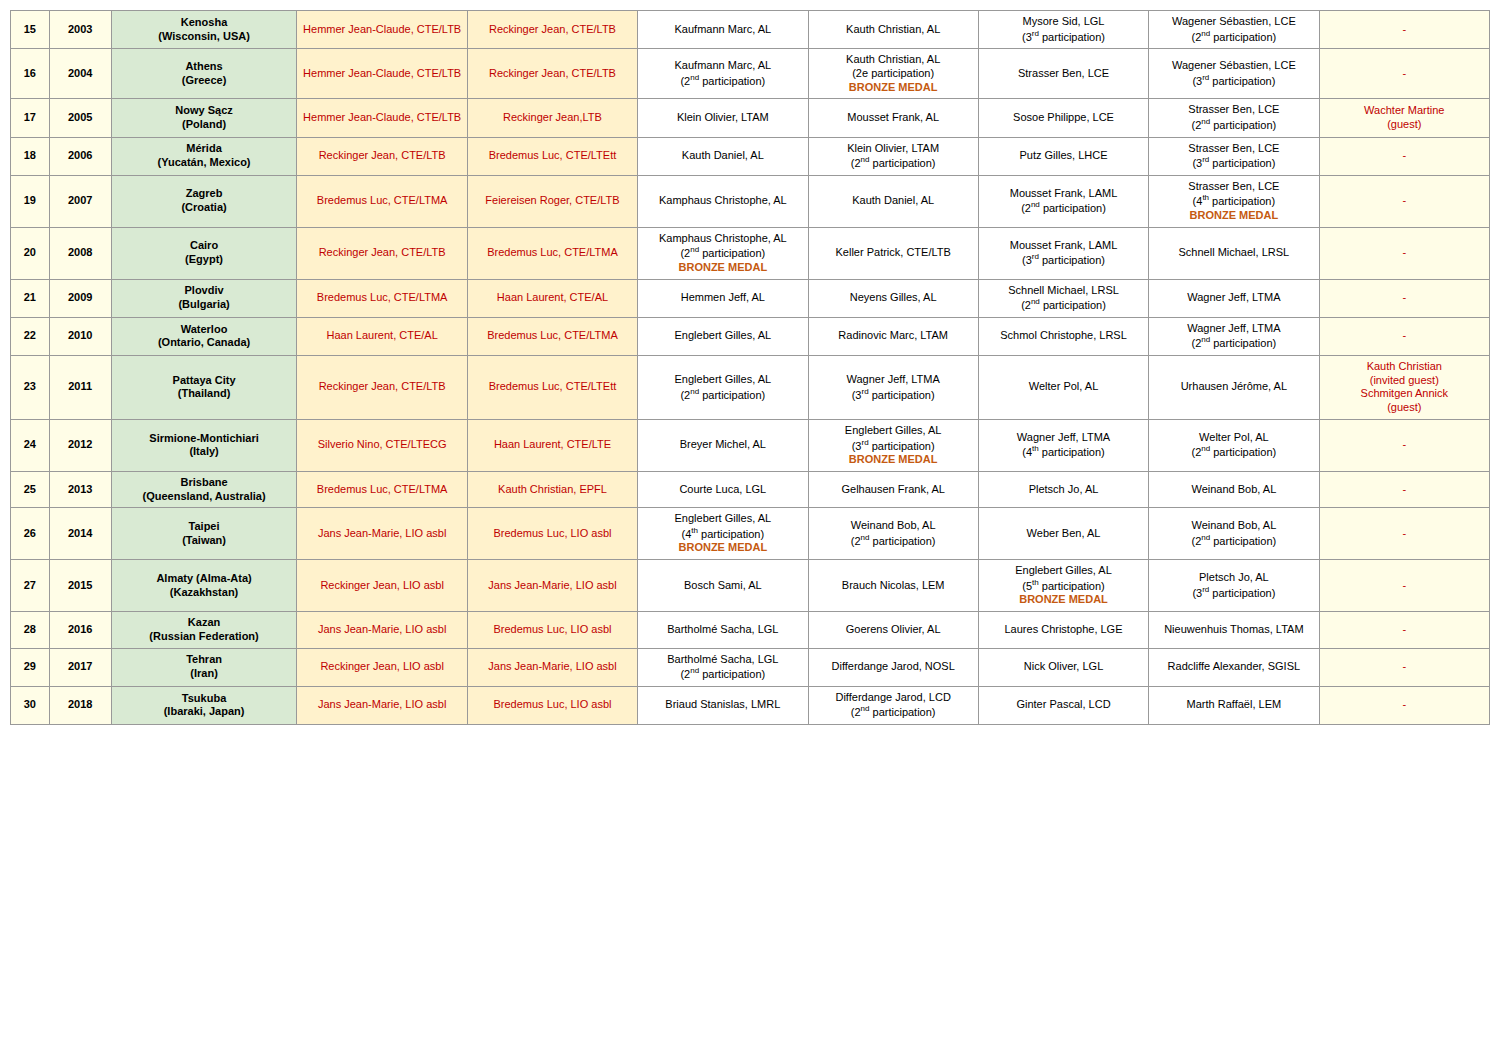| 15 | 2003 | Kenosha (Wisconsin, USA) | Hemmer Jean-Claude, CTE/LTB | Reckinger Jean, CTE/LTB | Kaufmann Marc, AL | Kauth Christian, AL | Mysore Sid, LGL (3 rd participation) | Wagener Sébastien, LCE (2 nd participation) | - |
| 16 | 2004 | Athens (Greece) | Hemmer Jean-Claude, CTE/LTB | Reckinger Jean, CTE/LTB | Kaufmann Marc, AL (2 nd participation) | Kauth Christian, AL (2e participation) BRONZE MEDAL | Strasser Ben, LCE | Wagener Sébastien, LCE (3 rd participation) | - |
| 17 | 2005 | Nowy Sącz (Poland) | Hemmer Jean-Claude, CTE/LTB | Reckinger Jean,LTB | Klein Olivier, LTAM | Mousset Frank, AL | Sosoe Philippe, LCE | Strasser Ben, LCE (2 nd participation) | Wachter Martine (guest) |
| 18 | 2006 | Mérida (Yucatán, Mexico) | Reckinger Jean, CTE/LTB | Bredemus Luc, CTE/LTEtt | Kauth Daniel, AL | Klein Olivier, LTAM (2 nd participation) | Putz Gilles, LHCE | Strasser Ben, LCE (3 rd participation) | - |
| 19 | 2007 | Zagreb (Croatia) | Bredemus Luc, CTE/LTMA | Feiereisen Roger, CTE/LTB | Kamphaus Christophe, AL | Kauth Daniel, AL | Mousset Frank, LAML (2 nd participation) | Strasser Ben, LCE (4 th participation) BRONZE MEDAL | - |
| 20 | 2008 | Cairo (Egypt) | Reckinger Jean, CTE/LTB | Bredemus Luc, CTE/LTMA | Kamphaus Christophe, AL (2 nd participation) BRONZE MEDAL | Keller Patrick, CTE/LTB | Mousset Frank, LAML (3 rd participation) | Schnell Michael, LRSL | - |
| 21 | 2009 | Plovdiv (Bulgaria) | Bredemus Luc, CTE/LTMA | Haan Laurent, CTE/AL | Hemmen Jeff, AL | Neyens Gilles, AL | Schnell Michael, LRSL (2 nd participation) | Wagner Jeff, LTMA | - |
| 22 | 2010 | Waterloo (Ontario, Canada) | Haan Laurent, CTE/AL | Bredemus Luc, CTE/LTMA | Englebert Gilles, AL | Radinovic Marc, LTAM | Schmol Christophe, LRSL | Wagner Jeff, LTMA (2 nd participation) | - |
| 23 | 2011 | Pattaya City (Thailand) | Reckinger Jean, CTE/LTB | Bredemus Luc, CTE/LTEtt | Englebert Gilles, AL (2 nd participation) | Wagner Jeff, LTMA (3 rd participation) | Welter Pol, AL | Urhausen Jérôme, AL | Kauth Christian (invited guest) Schmitgen Annick (guest) |
| 24 | 2012 | Sirmione-Montichiari (Italy) | Silverio Nino, CTE/LTECG | Haan Laurent, CTE/LTE | Breyer Michel, AL | Englebert Gilles, AL (3 rd participation) BRONZE MEDAL | Wagner Jeff, LTMA (4 th participation) | Welter Pol, AL (2 nd participation) | - |
| 25 | 2013 | Brisbane (Queensland, Australia) | Bredemus Luc, CTE/LTMA | Kauth Christian, EPFL | Courte Luca, LGL | Gelhausen Frank, AL | Pletsch Jo, AL | Weinand Bob, AL | - |
| 26 | 2014 | Taipei (Taiwan) | Jans Jean-Marie, LIO asbl | Bredemus Luc, LIO asbl | Englebert Gilles, AL (4 th participation) BRONZE MEDAL | Weinand Bob, AL (2 nd participation) | Weber Ben, AL | Weinand Bob, AL (2 nd participation) | - |
| 27 | 2015 | Almaty (Alma-Ata) (Kazakhstan) | Reckinger Jean, LIO asbl | Jans Jean-Marie, LIO asbl | Bosch Sami, AL | Brauch Nicolas, LEM | Englebert Gilles, AL (5 th participation) BRONZE MEDAL | Pletsch Jo, AL (3 rd participation) | - |
| 28 | 2016 | Kazan (Russian Federation) | Jans Jean-Marie, LIO asbl | Bredemus Luc, LIO asbl | Bartholmé Sacha, LGL | Goerens Olivier, AL | Laures Christophe, LGE | Nieuwenhuis Thomas, LTAM | - |
| 29 | 2017 | Tehran (Iran) | Reckinger Jean, LIO asbl | Jans Jean-Marie, LIO asbl | Bartholmé Sacha, LGL (2 nd participation) | Differdange Jarod, NOSL | Nick Oliver, LGL | Radcliffe Alexander, SGISL | - |
| 30 | 2018 | Tsukuba (Ibaraki, Japan) | Jans Jean-Marie, LIO asbl | Bredemus Luc, LIO asbl | Briaud Stanislas, LMRL | Differdange Jarod, LCD (2 nd participation) | Ginter Pascal, LCD | Marth Raffaël, LEM | - |